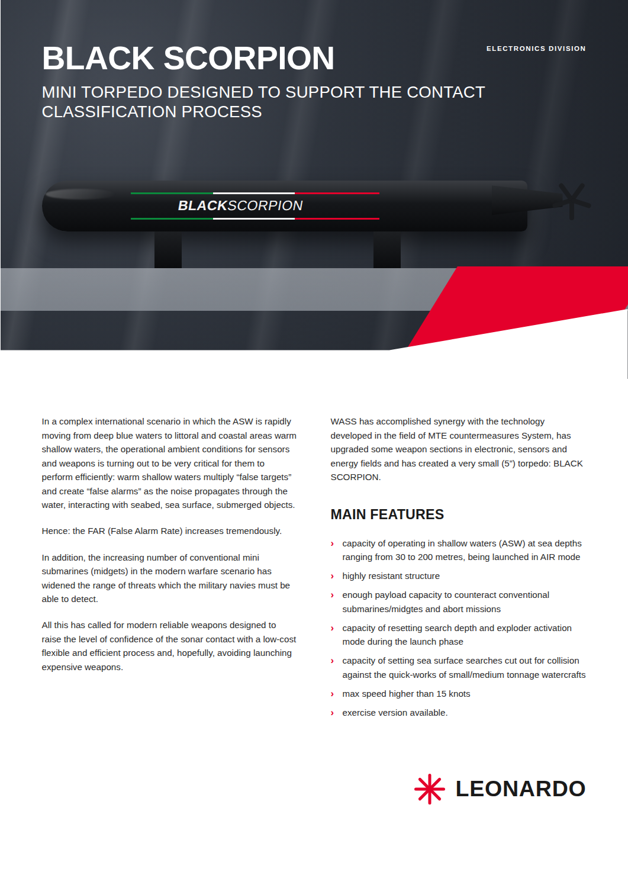Electronics Division
Black Scorpion
Mini torpedo designed to support the contact classification process
BLACKSCORPION
In a complex international scenario in which the ASW is rapidly moving from deep blue waters to littoral and coastal areas warm shallow waters, the operational ambient conditions for sensors and weapons is turning out to be very critical for them to perform efficiently: warm shallow waters multiply “false targets” and create “false alarms” as the noise propagates through the water, interacting with seabed, sea surface, submerged objects.
Hence: the FAR (False Alarm Rate) increases tremendously.
In addition, the increasing number of conventional mini submarines (midgets) in the modern warfare scenario has widened the range of threats which the military navies must be able to detect.
All this has called for modern reliable weapons designed to raise the level of confidence of the sonar contact with a low-cost flexible and efficient process and, hopefully, avoiding launching expensive weapons.
WASS has accomplished synergy with the technology developed in the field of MTE countermeasures System, has upgraded some weapon sections in electronic, sensors and energy fields and has created a very small (5”) torpedo: BLACK SCORPION.
Main features
capacity of operating in shallow waters (ASW) at sea depths ranging from 30 to 200 metres, being launched in AIR mode
highly resistant structure
enough payload capacity to counteract conventional submarines/midgtes and abort missions
capacity of resetting search depth and exploder activation mode during the launch phase
capacity of setting sea surface searches cut out for collision against the quick-works of small/medium tonnage watercrafts
max speed higher than 15 knots
exercise version available.
Leonardo